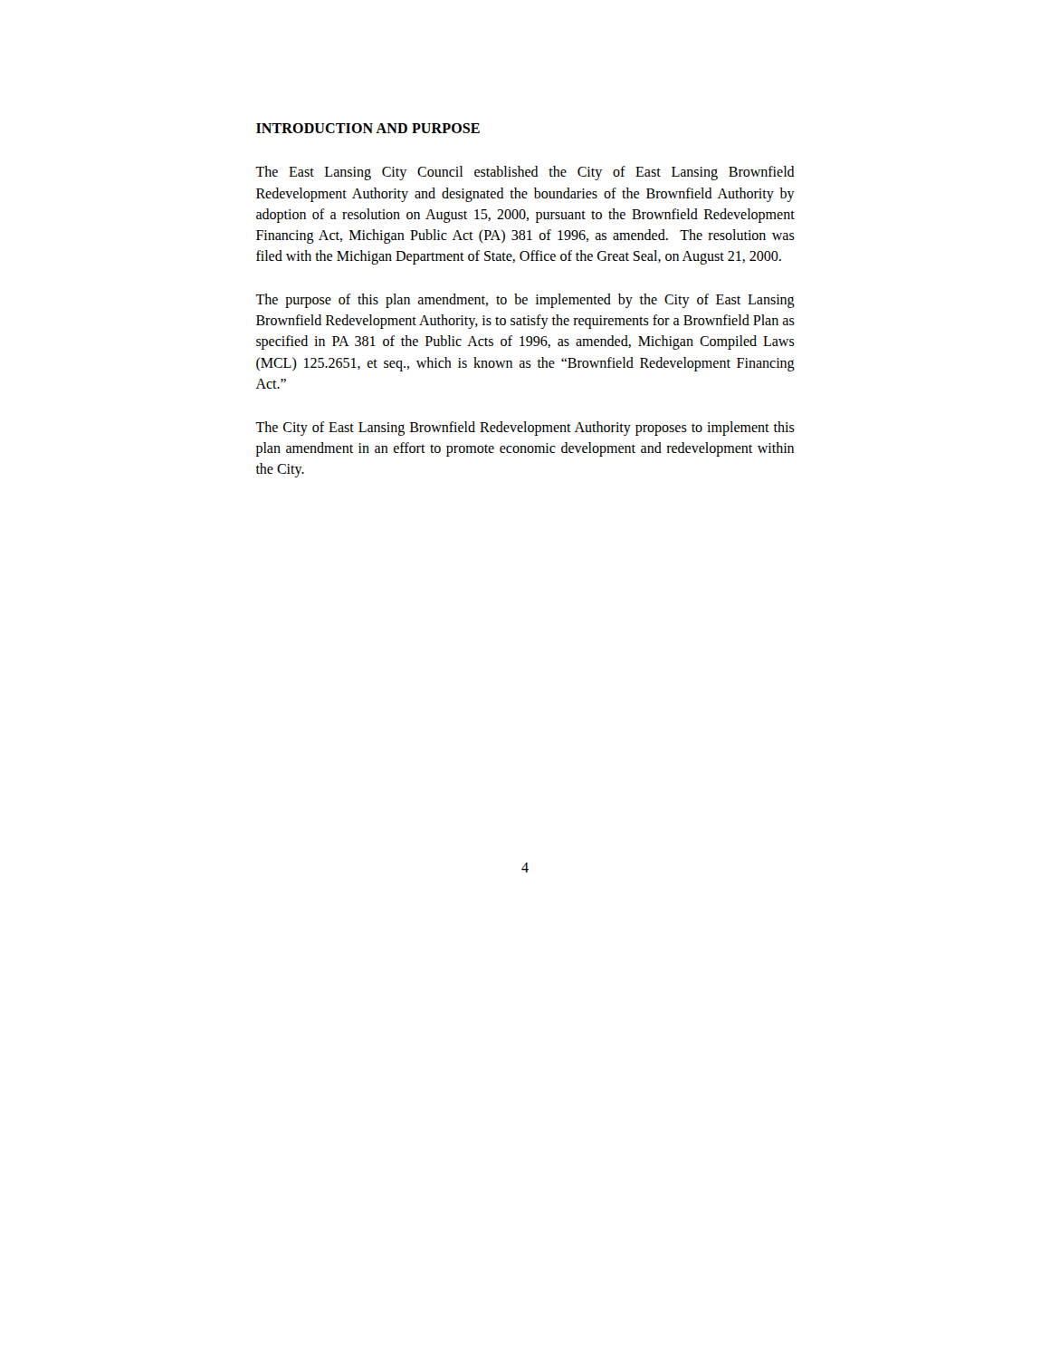INTRODUCTION AND PURPOSE
The East Lansing City Council established the City of East Lansing Brownfield Redevelopment Authority and designated the boundaries of the Brownfield Authority by adoption of a resolution on August 15, 2000, pursuant to the Brownfield Redevelopment Financing Act, Michigan Public Act (PA) 381 of 1996, as amended. The resolution was filed with the Michigan Department of State, Office of the Great Seal, on August 21, 2000.
The purpose of this plan amendment, to be implemented by the City of East Lansing Brownfield Redevelopment Authority, is to satisfy the requirements for a Brownfield Plan as specified in PA 381 of the Public Acts of 1996, as amended, Michigan Compiled Laws (MCL) 125.2651, et seq., which is known as the “Brownfield Redevelopment Financing Act.”
The City of East Lansing Brownfield Redevelopment Authority proposes to implement this plan amendment in an effort to promote economic development and redevelopment within the City.
4